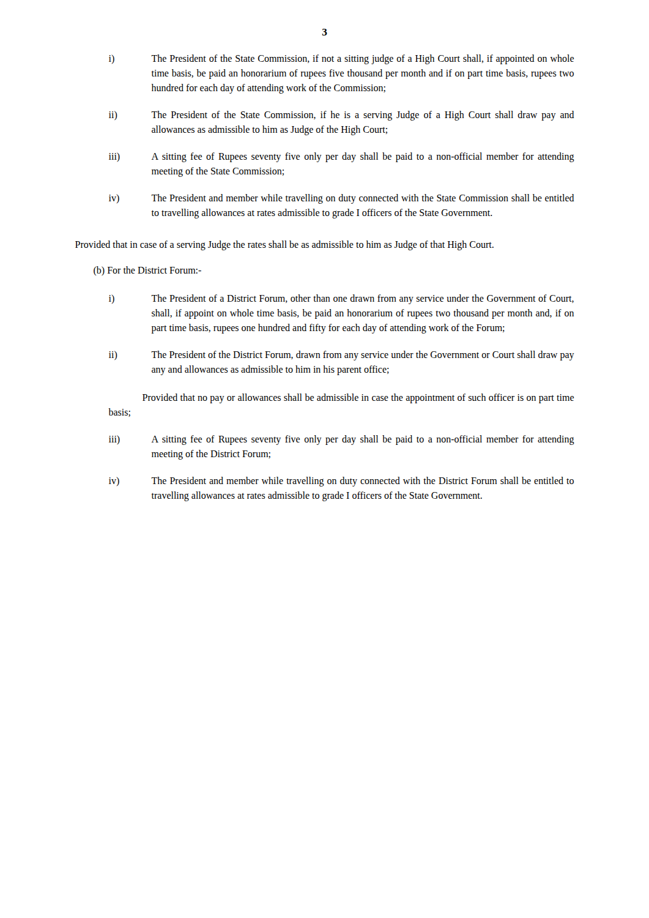3
i) The President of the State Commission, if not a sitting judge of a High Court shall, if appointed on whole time basis, be paid an honorarium of rupees five thousand per month and if on part time basis, rupees two hundred for each day of attending work of the Commission;
ii) The President of the State Commission, if he is a serving Judge of a High Court shall draw pay and allowances as admissible to him as Judge of the High Court;
iii) A sitting fee of Rupees seventy five only per day shall be paid to a non-official member for attending meeting of the State Commission;
iv) The President and member while travelling on duty connected with the State Commission shall be entitled to travelling allowances at rates admissible to grade I officers of the State Government.
Provided that in case of a serving Judge the rates shall be as admissible to him as Judge of that High Court.
(b) For the District Forum:-
i) The President of a District Forum, other than one drawn from any service under the Government of Court, shall, if appoint on whole time basis, be paid an honorarium of rupees two thousand per month and, if on part time basis, rupees one hundred and fifty for each day of attending work of the Forum;
ii) The President of the District Forum, drawn from any service under the Government or Court shall draw pay any and allowances as admissible to him in his parent office;
Provided that no pay or allowances shall be admissible in case the appointment of such officer is on part time basis;
iii) A sitting fee of Rupees seventy five only per day shall be paid to a non-official member for attending meeting of the District Forum;
iv) The President and member while travelling on duty connected with the District Forum shall be entitled to travelling allowances at rates admissible to grade I officers of the State Government.